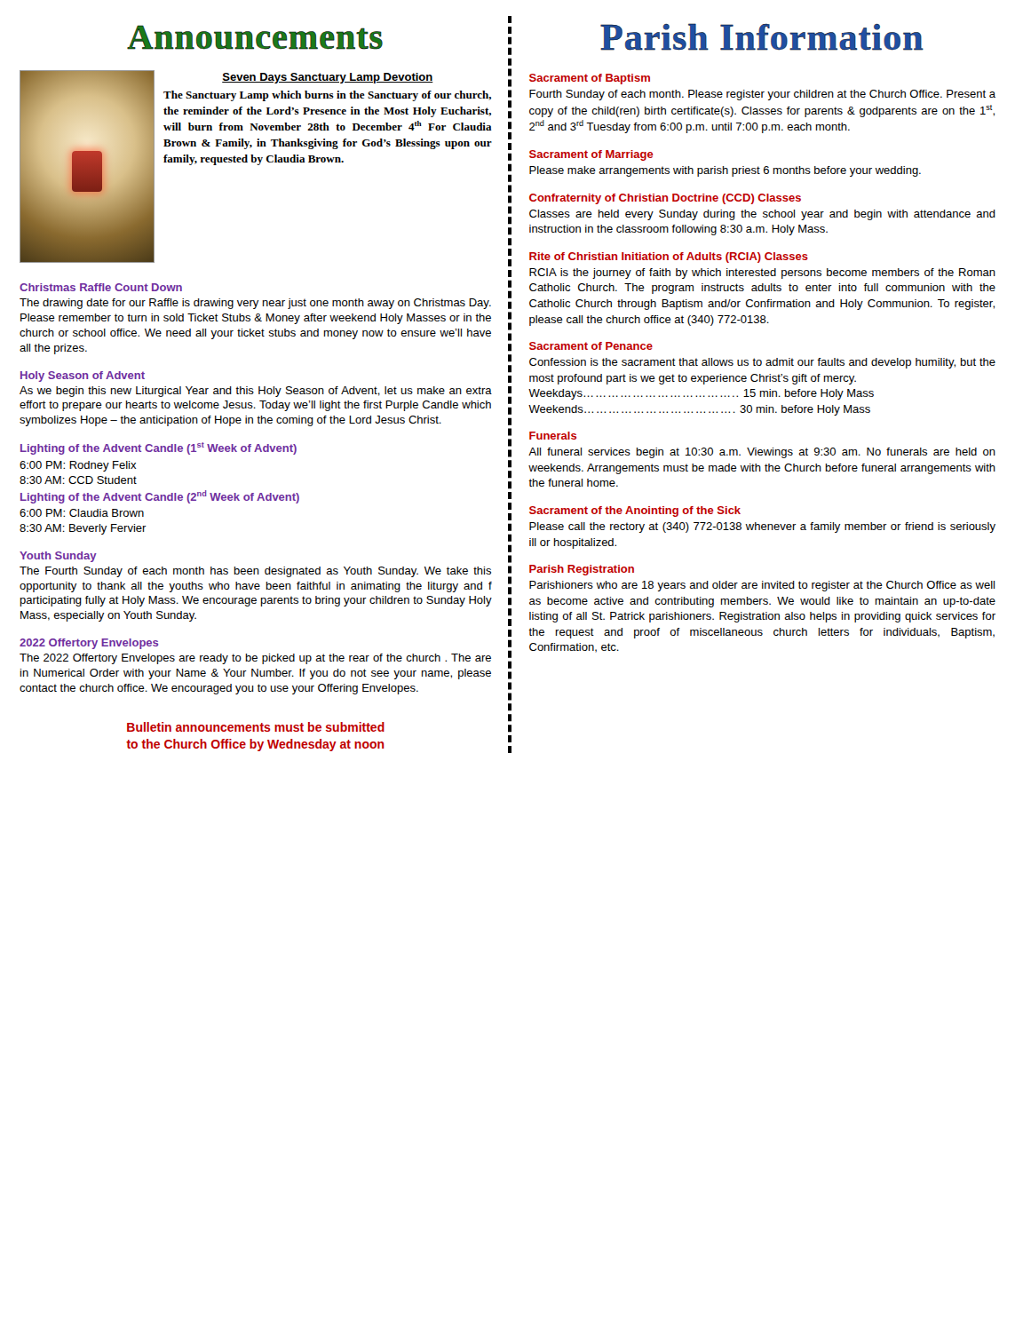Announcements
Seven Days Sanctuary Lamp Devotion
The Sanctuary Lamp which burns in the Sanctuary of our church, the reminder of the Lord’s Presence in the Most Holy Eucharist, will burn from November 28th to December 4th For Claudia Brown & Family, in Thanksgiving for God’s Blessings upon our family, requested by Claudia Brown.
Christmas Raffle Count Down
The drawing date for our Raffle is drawing very near just one month away on Christmas Day. Please remember to turn in sold Ticket Stubs & Money after weekend Holy Masses or in the church or school office. We need all your ticket stubs and money now to ensure we’ll have all the prizes.
Holy Season of Advent
As we begin this new Liturgical Year and this Holy Season of Advent, let us make an extra effort to prepare our hearts to welcome Jesus. Today we’ll light the first Purple Candle which symbolizes Hope – the anticipation of Hope in the coming of the Lord Jesus Christ.
Lighting of the Advent Candle (1st Week of Advent)
6:00 PM: Rodney Felix
8:30 AM: CCD Student
Lighting of the Advent Candle (2nd Week of Advent)
6:00 PM: Claudia Brown
8:30 AM: Beverly Fervier
Youth Sunday
The Fourth Sunday of each month has been designated as Youth Sunday. We take this opportunity to thank all the youths who have been faithful in animating the liturgy and f participating fully at Holy Mass. We encourage parents to bring your children to Sunday Holy Mass, especially on Youth Sunday.
2022 Offertory Envelopes
The 2022 Offertory Envelopes are ready to be picked up at the rear of the church . The are in Numerical Order with your Name & Your Number. If you do not see your name, please contact the church office. We encouraged you to use your Offering Envelopes.
Bulletin announcements must be submitted
to the Church Office by Wednesday at noon
Parish Information
Sacrament of Baptism
Fourth Sunday of each month. Please register your children at the Church Office. Present a copy of the child(ren) birth certificate(s). Classes for parents & godparents are on the 1st, 2nd and 3rd Tuesday from 6:00 p.m. until 7:00 p.m. each month.
Sacrament of Marriage
Please make arrangements with parish priest 6 months before your wedding.
Confraternity of Christian Doctrine (CCD) Classes
Classes are held every Sunday during the school year and begin with attendance and instruction in the classroom following 8:30 a.m. Holy Mass.
Rite of Christian Initiation of Adults (RCIA) Classes
RCIA is the journey of faith by which interested persons become members of the Roman Catholic Church. The program instructs adults to enter into full communion with the Catholic Church through Baptism and/or Confirmation and Holy Communion. To register, please call the church office at (340) 772-0138.
Sacrament of Penance
Confession is the sacrament that allows us to admit our faults and develop humility, but the most profound part is we get to experience Christ’s gift of mercy.
Weekdays……………………………….. 15 min. before Holy Mass
Weekends………………………………. 30 min. before Holy Mass
Funerals
All funeral services begin at 10:30 a.m. Viewings at 9:30 am. No funerals are held on weekends. Arrangements must be made with the Church before funeral arrangements with the funeral home.
Sacrament of the Anointing of the Sick
Please call the rectory at (340) 772-0138 whenever a family member or friend is seriously ill or hospitalized.
Parish Registration
Parishioners who are 18 years and older are invited to register at the Church Office as well as become active and contributing members. We would like to maintain an up-to-date listing of all St. Patrick parishioners. Registration also helps in providing quick services for the request and proof of miscellaneous church letters for individuals, Baptism, Confirmation, etc.